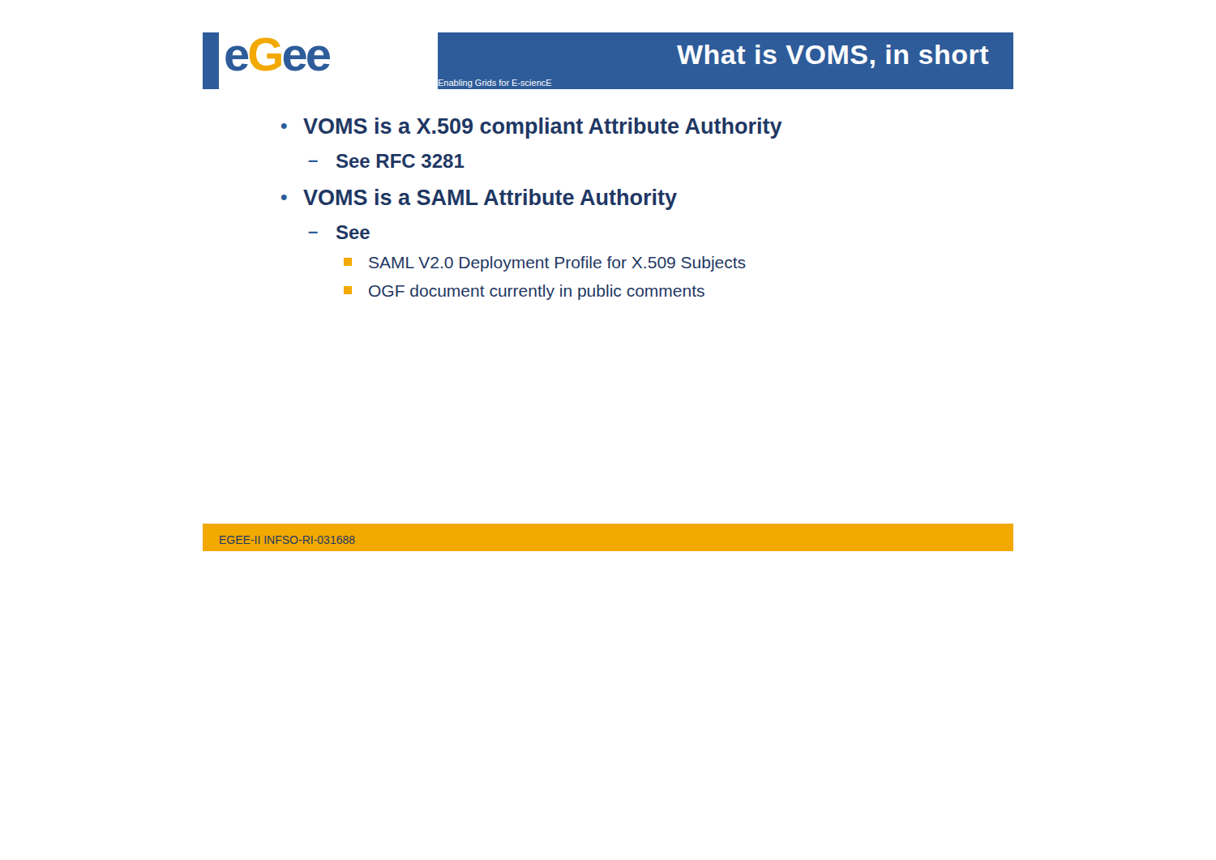What is VOMS, in short
eGee
Enabling Grids for E-sciencE
VOMS is a X.509 compliant Attribute Authority
See RFC 3281
VOMS is a SAML Attribute Authority
See
SAML V2.0 Deployment Profile for X.509 Subjects
OGF document currently in public comments
EGEE-II INFSO-RI-031688